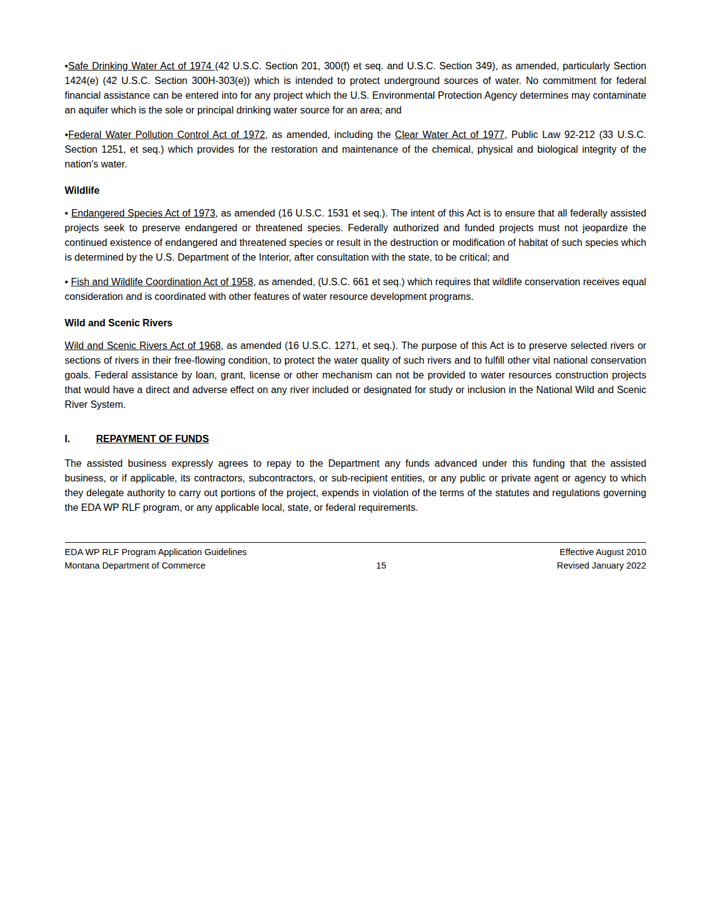•Safe Drinking Water Act of 1974 (42 U.S.C. Section 201, 300(f) et seq. and U.S.C. Section 349), as amended, particularly Section 1424(e) (42 U.S.C. Section 300H-303(e)) which is intended to protect underground sources of water. No commitment for federal financial assistance can be entered into for any project which the U.S. Environmental Protection Agency determines may contaminate an aquifer which is the sole or principal drinking water source for an area; and
•Federal Water Pollution Control Act of 1972, as amended, including the Clear Water Act of 1977, Public Law 92-212 (33 U.S.C. Section 1251, et seq.) which provides for the restoration and maintenance of the chemical, physical and biological integrity of the nation's water.
Wildlife
• Endangered Species Act of 1973, as amended (16 U.S.C. 1531 et seq.). The intent of this Act is to ensure that all federally assisted projects seek to preserve endangered or threatened species. Federally authorized and funded projects must not jeopardize the continued existence of endangered and threatened species or result in the destruction or modification of habitat of such species which is determined by the U.S. Department of the Interior, after consultation with the state, to be critical; and
• Fish and Wildlife Coordination Act of 1958, as amended, (U.S.C. 661 et seq.) which requires that wildlife conservation receives equal consideration and is coordinated with other features of water resource development programs.
Wild and Scenic Rivers
Wild and Scenic Rivers Act of 1968, as amended (16 U.S.C. 1271, et seq.). The purpose of this Act is to preserve selected rivers or sections of rivers in their free-flowing condition, to protect the water quality of such rivers and to fulfill other vital national conservation goals. Federal assistance by loan, grant, license or other mechanism can not be provided to water resources construction projects that would have a direct and adverse effect on any river included or designated for study or inclusion in the National Wild and Scenic River System.
I. REPAYMENT OF FUNDS
The assisted business expressly agrees to repay to the Department any funds advanced under this funding that the assisted business, or if applicable, its contractors, subcontractors, or sub-recipient entities, or any public or private agent or agency to which they delegate authority to carry out portions of the project, expends in violation of the terms of the statutes and regulations governing the EDA WP RLF program, or any applicable local, state, or federal requirements.
EDA WP RLF Program Application Guidelines Effective August 2010
Montana Department of Commerce 15 Revised January 2022